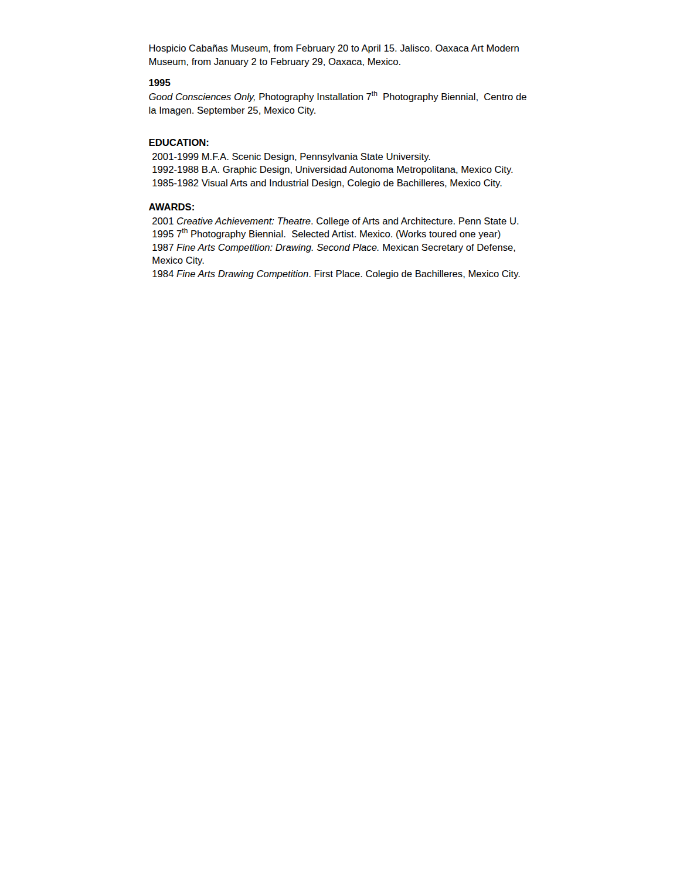Hospicio Cabañas Museum, from February 20 to April 15. Jalisco. Oaxaca Art Modern Museum, from January 2 to February 29, Oaxaca, Mexico.
1995
Good Consciences Only, Photography Installation 7th Photography Biennial, Centro de la Imagen. September 25, Mexico City.
EDUCATION:
2001-1999 M.F.A. Scenic Design, Pennsylvania State University.
1992-1988 B.A. Graphic Design, Universidad Autonoma Metropolitana, Mexico City.
1985-1982 Visual Arts and Industrial Design, Colegio de Bachilleres, Mexico City.
AWARDS:
2001 Creative Achievement: Theatre. College of Arts and Architecture. Penn State U.
1995 7th Photography Biennial. Selected Artist. Mexico. (Works toured one year)
1987 Fine Arts Competition: Drawing. Second Place. Mexican Secretary of Defense, Mexico City.
1984 Fine Arts Drawing Competition. First Place. Colegio de Bachilleres, Mexico City.